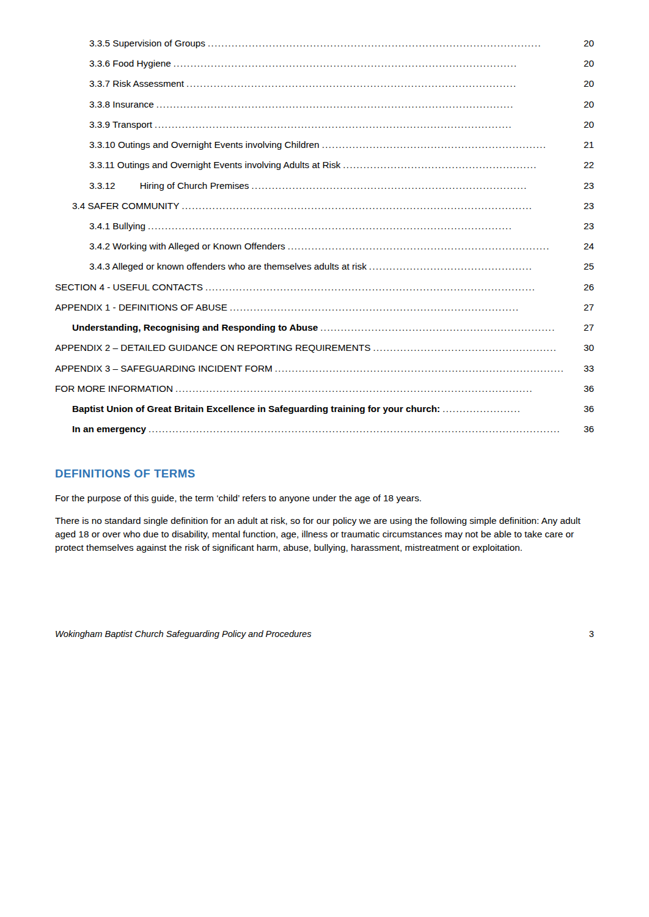3.3.5 Supervision of Groups .................................................................................................. 20
3.3.6 Food Hygiene ..................................................................................................... 20
3.3.7 Risk Assessment ................................................................................................. 20
3.3.8 Insurance ......................................................................................................... 20
3.3.9 Transport ......................................................................................................... 20
3.3.10 Outings and Overnight Events involving Children .................................................................. 21
3.3.11 Outings and Overnight Events involving Adults at Risk ......................................................... 22
3.3.12Hiring of Church Premises ................................................................................. 23
3.4 SAFER COMMUNITY ....................................................................................................... 23
3.4.1 Bullying ........................................................................................................... 23
3.4.2 Working with Alleged or Known Offenders ............................................................................. 24
3.4.3 Alleged or known offenders who are themselves adults at risk ................................................ 25
SECTION 4 - USEFUL CONTACTS ................................................................................................. 26
APPENDIX 1 - DEFINITIONS OF ABUSE ..................................................................................... 27
Understanding, Recognising and Responding to Abuse ..................................................................... 27
APPENDIX 2 – DETAILED GUIDANCE ON REPORTING REQUIREMENTS ...................................................... 30
APPENDIX 3 – SAFEGUARDING INCIDENT FORM ..................................................................................... 33
FOR MORE INFORMATION ......................................................................................................... 36
Baptist Union of Great Britain Excellence in Safeguarding training for your church: ....................... 36
In an emergency ......................................................................................................................... 36
DEFINITIONS OF TERMS
For the purpose of this guide, the term ‘child’ refers to anyone under the age of 18 years.
There is no standard single definition for an adult at risk, so for our policy we are using the following simple definition: Any adult aged 18 or over who due to disability, mental function, age, illness or traumatic circumstances may not be able to take care or protect themselves against the risk of significant harm, abuse, bullying, harassment, mistreatment or exploitation.
Wokingham Baptist Church Safeguarding Policy and Procedures 3